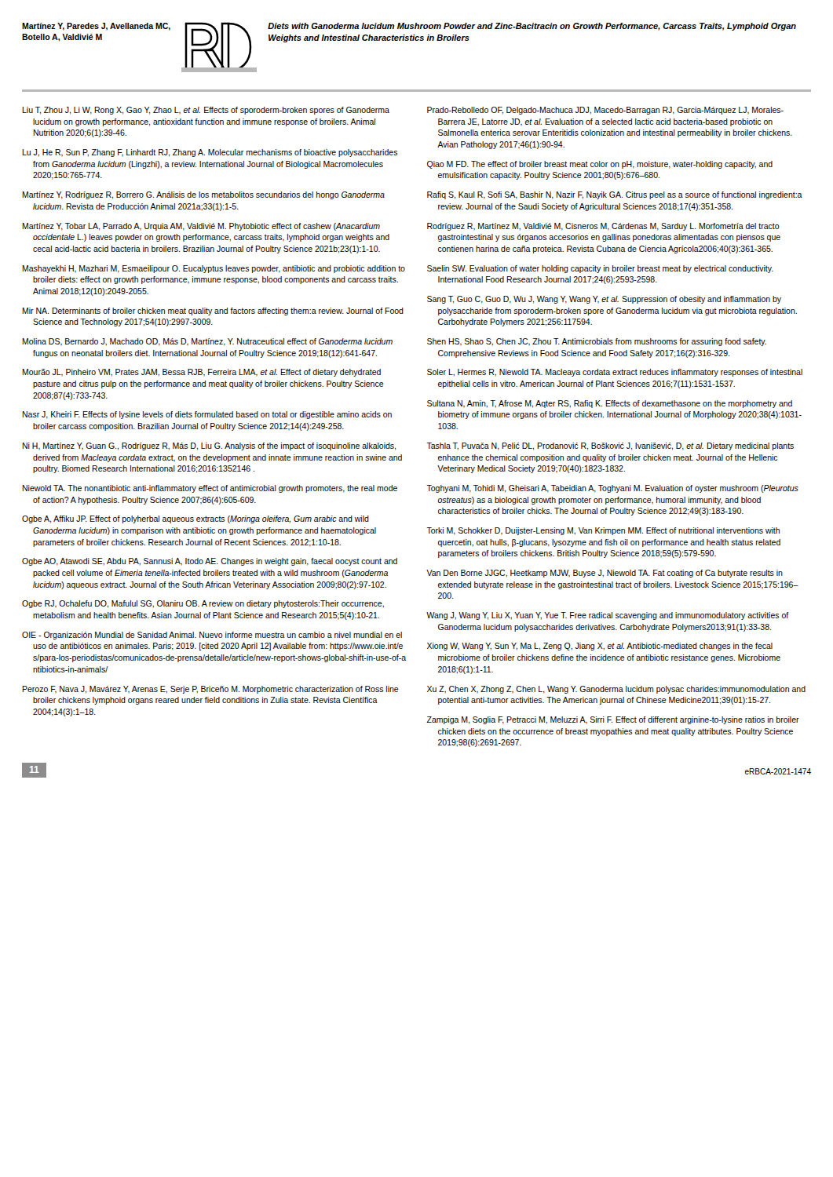Martínez Y, Paredes J, Avellaneda MC,
Botello A, Valdivié M
Diets with Ganoderma lucidum Mushroom Powder and Zinc-Bacitracin on Growth Performance, Carcass Traits, Lymphoid Organ Weights and Intestinal Characteristics in Broilers
Liu T, Zhou J, Li W, Rong X, Gao Y, Zhao L, et al. Effects of sporoderm-broken spores of Ganoderma lucidum on growth performance, antioxidant function and immune response of broilers. Animal Nutrition 2020;6(1):39-46.
Lu J, He R, Sun P, Zhang F, Linhardt RJ, Zhang A. Molecular mechanisms of bioactive polysaccharides from Ganoderma lucidum (Lingzhi), a review. International Journal of Biological Macromolecules 2020;150:765-774.
Martínez Y, Rodríguez R, Borrero G. Análisis de los metabolitos secundarios del hongo Ganoderma lucidum. Revista de Producción Animal 2021a;33(1):1-5.
Martínez Y, Tobar LA, Parrado A, Urquia AM, Valdivié M. Phytobiotic effect of cashew (Anacardium occidentale L.) leaves powder on growth performance, carcass traits, lymphoid organ weights and cecal acid-lactic acid bacteria in broilers. Brazilian Journal of Poultry Science 2021b;23(1):1-10.
Mashayekhi H, Mazhari M, Esmaeilipour O. Eucalyptus leaves powder, antibiotic and probiotic addition to broiler diets: effect on growth performance, immune response, blood components and carcass traits. Animal 2018;12(10):2049-2055.
Mir NA. Determinants of broiler chicken meat quality and factors affecting them:a review. Journal of Food Science and Technology 2017;54(10):2997-3009.
Molina DS, Bernardo J, Machado OD, Más D, Martínez, Y. Nutraceutical effect of Ganoderma lucidum fungus on neonatal broilers diet. International Journal of Poultry Science 2019;18(12):641-647.
Mourão JL, Pinheiro VM, Prates JAM, Bessa RJB, Ferreira LMA, et al. Effect of dietary dehydrated pasture and citrus pulp on the performance and meat quality of broiler chickens. Poultry Science 2008;87(4):733-743.
Nasr J, Kheiri F. Effects of lysine levels of diets formulated based on total or digestible amino acids on broiler carcass composition. Brazilian Journal of Poultry Science 2012;14(4):249-258.
Ni H, Martínez Y, Guan G., Rodríguez R, Más D, Liu G. Analysis of the impact of isoquinoline alkaloids, derived from Macleaya cordata extract, on the development and innate immune reaction in swine and poultry. Biomed Research International 2016;2016:1352146 .
Niewold TA. The nonantibiotic anti-inflammatory effect of antimicrobial growth promoters, the real mode of action? A hypothesis. Poultry Science 2007;86(4):605-609.
Ogbe A, Affiku JP. Effect of polyherbal aqueous extracts (Moringa oleifera, Gum arabic and wild Ganoderma lucidum) in comparison with antibiotic on growth performance and haematological parameters of broiler chickens. Research Journal of Recent Sciences. 2012;1:10-18.
Ogbe AO, Atawodi SE, Abdu PA, Sannusi A, Itodo AE. Changes in weight gain, faecal oocyst count and packed cell volume of Eimeria tenella-infected broilers treated with a wild mushroom (Ganoderma lucidum) aqueous extract. Journal of the South African Veterinary Association 2009;80(2):97-102.
Ogbe RJ, Ochalefu DO, Mafulul SG, Olaniru OB. A review on dietary phytosterols:Their occurrence, metabolism and health benefits. Asian Journal of Plant Science and Research 2015;5(4):10-21.
OIE - Organización Mundial de Sanidad Animal. Nuevo informe muestra un cambio a nivel mundial en el uso de antibióticos en animales. Paris; 2019. [cited 2020 April 12] Available from: https://www.oie.int/es/para-los-periodistas/comunicados-de-prensa/detalle/article/new-report-shows-global-shift-in-use-of-antibiotics-in-animals/
Perozo F, Nava J, Mavárez Y, Arenas E, Serje P, Briceño M. Morphometric characterization of Ross line broiler chickens lymphoid organs reared under field conditions in Zulia state. Revista Científica 2004;14(3):1–18.
Prado-Rebolledo OF, Delgado-Machuca JDJ, Macedo-Barragan RJ, Garcia-Márquez LJ, Morales-Barrera JE, Latorre JD, et al. Evaluation of a selected lactic acid bacteria-based probiotic on Salmonella enterica serovar Enteritidis colonization and intestinal permeability in broiler chickens. Avian Pathology 2017;46(1):90-94.
Qiao M FD. The effect of broiler breast meat color on pH, moisture, water-holding capacity, and emulsification capacity. Poultry Science 2001;80(5):676–680.
Rafiq S, Kaul R, Sofi SA, Bashir N, Nazir F, Nayik GA. Citrus peel as a source of functional ingredient:a review. Journal of the Saudi Society of Agricultural Sciences 2018;17(4):351-358.
Rodríguez R, Martínez M, Valdivié M, Cisneros M, Cárdenas M, Sarduy L. Morfometría del tracto gastrointestinal y sus órganos accesorios en gallinas ponedoras alimentadas con piensos que contienen harina de caña proteica. Revista Cubana de Ciencia Agrícola2006;40(3):361-365.
Saelin SW. Evaluation of water holding capacity in broiler breast meat by electrical conductivity. International Food Research Journal 2017;24(6):2593-2598.
Sang T, Guo C, Guo D, Wu J, Wang Y, Wang Y, et al. Suppression of obesity and inflammation by polysaccharide from sporoderm-broken spore of Ganoderma lucidum via gut microbiota regulation. Carbohydrate Polymers 2021;256:117594.
Shen HS, Shao S, Chen JC, Zhou T. Antimicrobials from mushrooms for assuring food safety. Comprehensive Reviews in Food Science and Food Safety 2017;16(2):316-329.
Soler L, Hermes R, Niewold TA. Macleaya cordata extract reduces inflammatory responses of intestinal epithelial cells in vitro. American Journal of Plant Sciences 2016;7(11):1531-1537.
Sultana N, Amin, T, Afrose M, Aqter RS, Rafiq K. Effects of dexamethasone on the morphometry and biometry of immune organs of broiler chicken. International Journal of Morphology 2020;38(4):1031-1038.
Tashla T, Puvača N, Pelić DL, Prodanović R, Bošković J, Ivanišević, D, et al. Dietary medicinal plants enhance the chemical composition and quality of broiler chicken meat. Journal of the Hellenic Veterinary Medical Society 2019;70(40):1823-1832.
Toghyani M, Tohidi M, Gheisari A, Tabeidian A, Toghyani M. Evaluation of oyster mushroom (Pleurotus ostreatus) as a biological growth promoter on performance, humoral immunity, and blood characteristics of broiler chicks. The Journal of Poultry Science 2012;49(3):183-190.
Torki M, Schokker D, Duijster-Lensing M, Van Krimpen MM. Effect of nutritional interventions with quercetin, oat hulls, β-glucans, lysozyme and fish oil on performance and health status related parameters of broilers chickens. British Poultry Science 2018;59(5):579-590.
Van Den Borne JJGC, Heetkamp MJW, Buyse J, Niewold TA. Fat coating of Ca butyrate results in extended butyrate release in the gastrointestinal tract of broilers. Livestock Science 2015;175:196–200.
Wang J, Wang Y, Liu X, Yuan Y, Yue T. Free radical scavenging and immunomodulatory activities of Ganoderma lucidum polysaccharides derivatives. Carbohydrate Polymers2013;91(1):33-38.
Xiong W, Wang Y, Sun Y, Ma L, Zeng Q, Jiang X, et al. Antibiotic-mediated changes in the fecal microbiome of broiler chickens define the incidence of antibiotic resistance genes. Microbiome 2018;6(1):1-11.
Xu Z, Chen X, Zhong Z, Chen L, Wang Y. Ganoderma lucidum polysac charides:immunomodulation and potential anti-tumor activities. The American journal of Chinese Medicine2011;39(01):15-27.
Zampiga M, Soglia F, Petracci M, Meluzzi A, Sirri F. Effect of different arginine-to-lysine ratios in broiler chicken diets on the occurrence of breast myopathies and meat quality attributes. Poultry Science 2019;98(6):2691-2697.
11 eRBCA-2021-1474